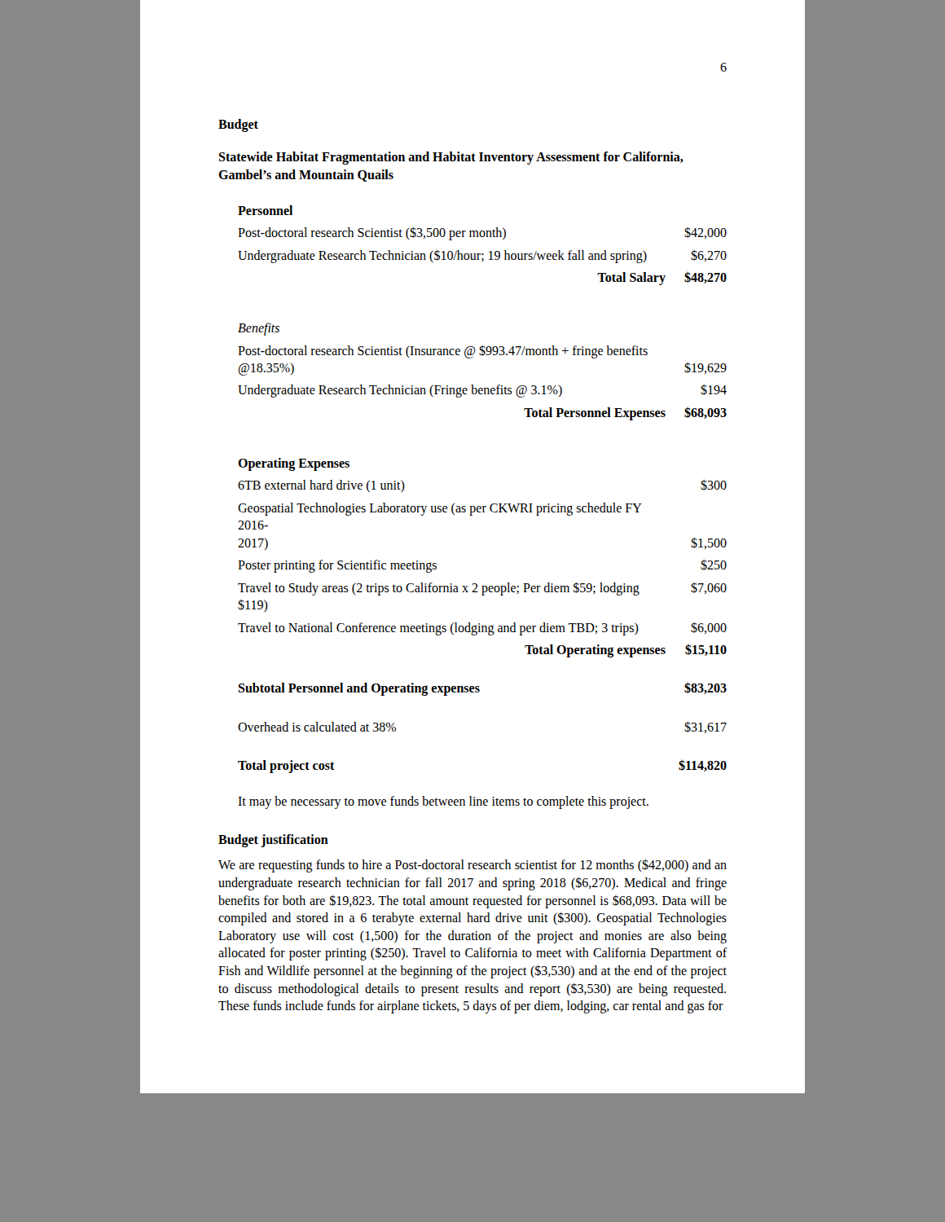6
Budget
Statewide Habitat Fragmentation and Habitat Inventory Assessment for California,
Gambel’s and Mountain Quails
| Personnel | |
| Post-doctoral research Scientist ($3,500 per month) | $42,000 |
| Undergraduate Research Technician ($10/hour; 19 hours/week fall and spring) | $6,270 |
| Total Salary | $48,270 |
| Benefits | |
| Post-doctoral research Scientist (Insurance @ $993.47/month + fringe benefits @18.35%) | $19,629 |
| Undergraduate Research Technician (Fringe benefits @ 3.1%) | $194 |
| Total Personnel Expenses | $68,093 |
| Operating Expenses | |
| 6TB external hard drive (1 unit) | $300 |
| Geospatial Technologies Laboratory use (as per CKWRI pricing schedule FY 2016- 2017) | $1,500 |
| Poster printing for Scientific meetings | $250 |
| Travel to Study areas (2 trips to California x 2 people; Per diem $59; lodging $119) | $7,060 |
| Travel to National Conference meetings (lodging and per diem TBD; 3 trips) | $6,000 |
| Total Operating expenses | $15,110 |
| Subtotal Personnel and Operating expenses | $83,203 |
| Overhead is calculated at 38% | $31,617 |
| Total project cost | $114,820 |
It may be necessary to move funds between line items to complete this project.
Budget justification
We are requesting funds to hire a Post-doctoral research scientist for 12 months ($42,000) and an undergraduate research technician for fall 2017 and spring 2018 ($6,270). Medical and fringe benefits for both are $19,823. The total amount requested for personnel is $68,093. Data will be compiled and stored in a 6 terabyte external hard drive unit ($300). Geospatial Technologies Laboratory use will cost (1,500) for the duration of the project and monies are also being allocated for poster printing ($250). Travel to California to meet with California Department of Fish and Wildlife personnel at the beginning of the project ($3,530) and at the end of the project to discuss methodological details to present results and report ($3,530) are being requested. These funds include funds for airplane tickets, 5 days of per diem, lodging, car rental and gas for